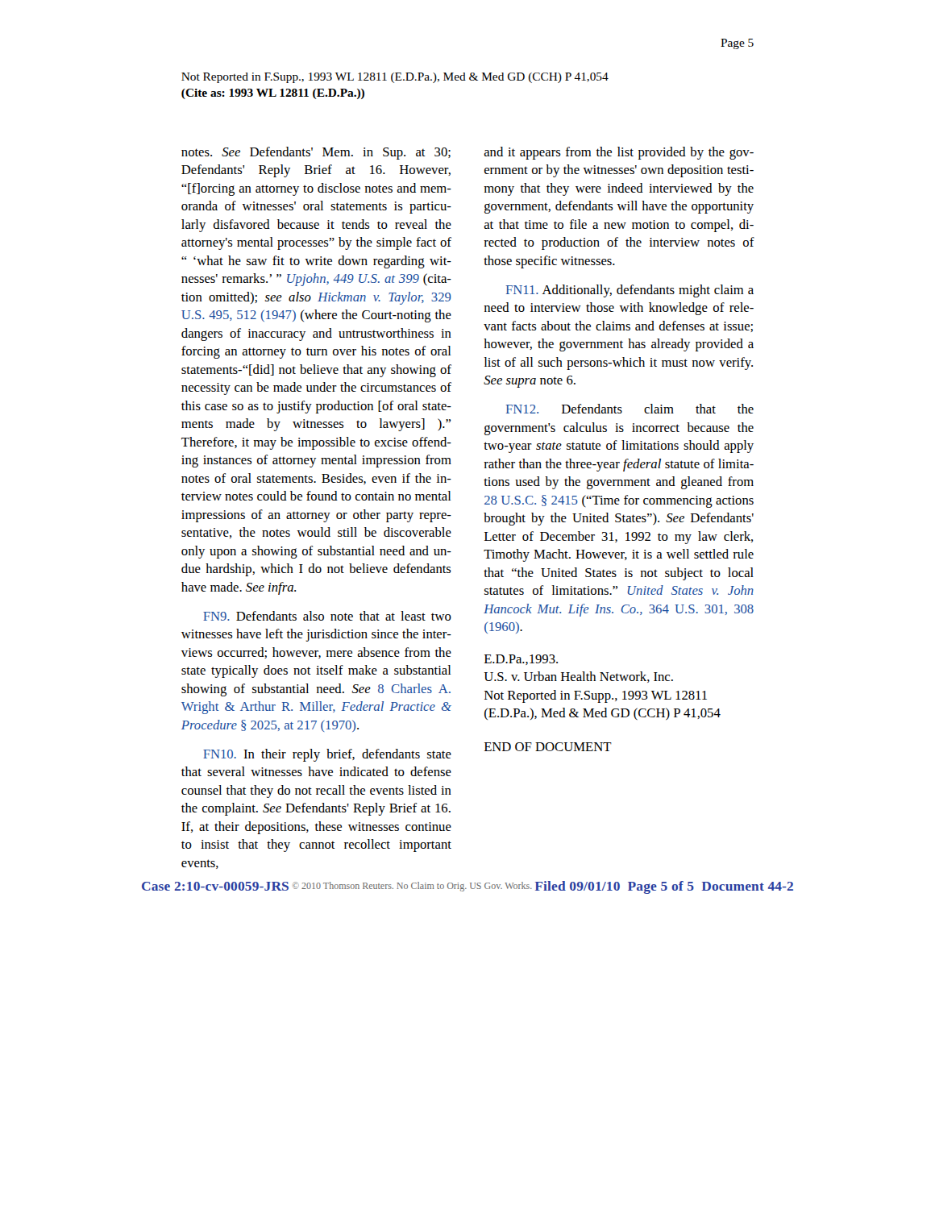Page 5
Not Reported in F.Supp., 1993 WL 12811 (E.D.Pa.), Med & Med GD (CCH) P 41,054
(Cite as: 1993 WL 12811 (E.D.Pa.))
notes. See Defendants' Mem. in Sup. at 30; Defendants' Reply Brief at 16. However, “[f]orcing an attorney to disclose notes and memoranda of witnesses' oral statements is particularly disfavored because it tends to reveal the attorney's mental processes” by the simple fact of “ ‘what he saw fit to write down regarding witnesses' remarks.’ ” Upjohn, 449 U.S. at 399 (citation omitted); see also Hickman v. Taylor, 329 U.S. 495, 512 (1947) (where the Court-noting the dangers of inaccuracy and untrustworthiness in forcing an attorney to turn over his notes of oral statements-“[did] not believe that any showing of necessity can be made under the circumstances of this case so as to justify production [of oral statements made by witnesses to lawyers] ).” Therefore, it may be impossible to excise offending instances of attorney mental impression from notes of oral statements. Besides, even if the interview notes could be found to contain no mental impressions of an attorney or other party representative, the notes would still be discoverable only upon a showing of substantial need and undue hardship, which I do not believe defendants have made. See infra.
FN9. Defendants also note that at least two witnesses have left the jurisdiction since the interviews occurred; however, mere absence from the state typically does not itself make a substantial showing of substantial need. See 8 Charles A. Wright & Arthur R. Miller, Federal Practice & Procedure § 2025, at 217 (1970).
FN10. In their reply brief, defendants state that several witnesses have indicated to defense counsel that they do not recall the events listed in the complaint. See Defendants' Reply Brief at 16. If, at their depositions, these witnesses continue to insist that they cannot recollect important events,
and it appears from the list provided by the government or by the witnesses' own deposition testimony that they were indeed interviewed by the government, defendants will have the opportunity at that time to file a new motion to compel, directed to production of the interview notes of those specific witnesses.
FN11. Additionally, defendants might claim a need to interview those with knowledge of relevant facts about the claims and defenses at issue; however, the government has already provided a list of all such persons-which it must now verify. See supra note 6.
FN12. Defendants claim that the government's calculus is incorrect because the two-year state statute of limitations should apply rather than the three-year federal statute of limitations used by the government and gleaned from 28 U.S.C. § 2415 (“Time for commencing actions brought by the United States”). See Defendants' Letter of December 31, 1992 to my law clerk, Timothy Macht. However, it is a well settled rule that “the United States is not subject to local statutes of limitations.” United States v. John Hancock Mut. Life Ins. Co., 364 U.S. 301, 308 (1960).
E.D.Pa.,1993.
U.S. v. Urban Health Network, Inc.
Not Reported in F.Supp., 1993 WL 12811 (E.D.Pa.), Med & Med GD (CCH) P 41,054
END OF DOCUMENT
Case 2:10-cv-00059-JRS © 2010 Thomson Reuters. No Claim to Orig. US Gov. Works. Filed 09/01/10 Page 5 of 5 Document 44-2